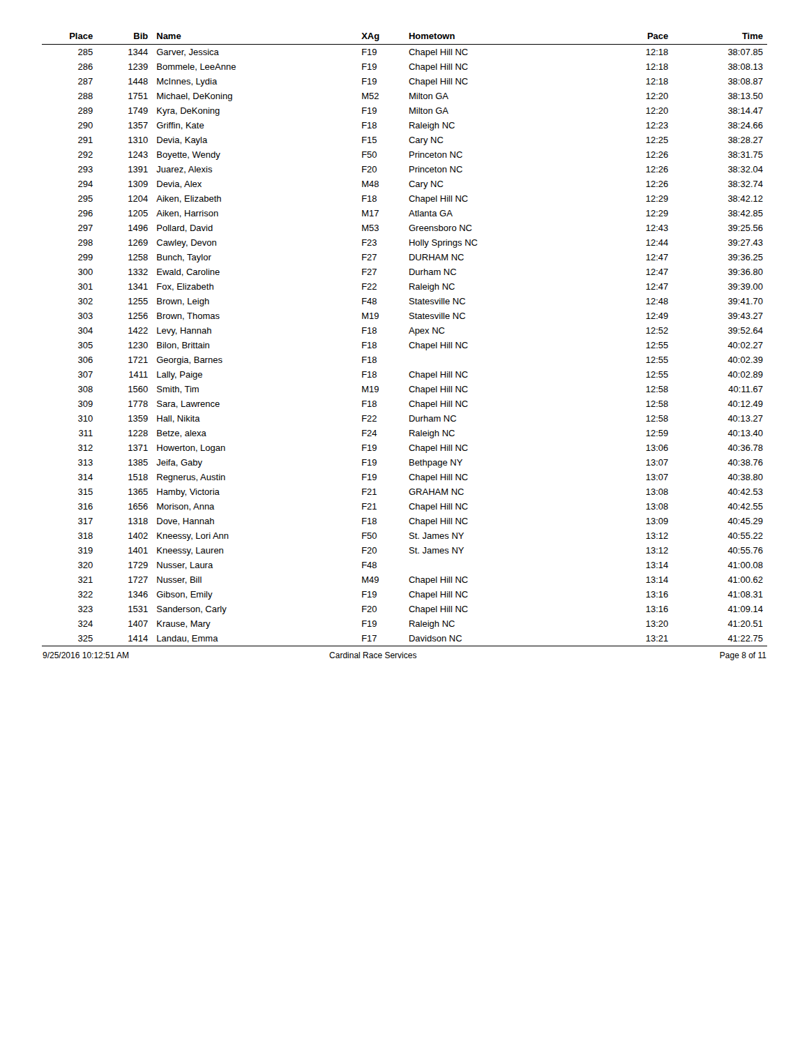| Place | Bib | Name | XAg | Hometown | Pace | Time |
| --- | --- | --- | --- | --- | --- | --- |
| 285 | 1344 | Garver, Jessica | F19 | Chapel Hill NC | 12:18 | 38:07.85 |
| 286 | 1239 | Bommele, LeeAnne | F19 | Chapel Hill NC | 12:18 | 38:08.13 |
| 287 | 1448 | McInnes, Lydia | F19 | Chapel Hill NC | 12:18 | 38:08.87 |
| 288 | 1751 | Michael, DeKoning | M52 | Milton GA | 12:20 | 38:13.50 |
| 289 | 1749 | Kyra, DeKoning | F19 | Milton GA | 12:20 | 38:14.47 |
| 290 | 1357 | Griffin, Kate | F18 | Raleigh NC | 12:23 | 38:24.66 |
| 291 | 1310 | Devia, Kayla | F15 | Cary NC | 12:25 | 38:28.27 |
| 292 | 1243 | Boyette, Wendy | F50 | Princeton NC | 12:26 | 38:31.75 |
| 293 | 1391 | Juarez, Alexis | F20 | Princeton NC | 12:26 | 38:32.04 |
| 294 | 1309 | Devia, Alex | M48 | Cary NC | 12:26 | 38:32.74 |
| 295 | 1204 | Aiken, Elizabeth | F18 | Chapel Hill NC | 12:29 | 38:42.12 |
| 296 | 1205 | Aiken, Harrison | M17 | Atlanta GA | 12:29 | 38:42.85 |
| 297 | 1496 | Pollard, David | M53 | Greensboro NC | 12:43 | 39:25.56 |
| 298 | 1269 | Cawley, Devon | F23 | Holly Springs NC | 12:44 | 39:27.43 |
| 299 | 1258 | Bunch, Taylor | F27 | DURHAM NC | 12:47 | 39:36.25 |
| 300 | 1332 | Ewald, Caroline | F27 | Durham NC | 12:47 | 39:36.80 |
| 301 | 1341 | Fox, Elizabeth | F22 | Raleigh NC | 12:47 | 39:39.00 |
| 302 | 1255 | Brown, Leigh | F48 | Statesville NC | 12:48 | 39:41.70 |
| 303 | 1256 | Brown, Thomas | M19 | Statesville NC | 12:49 | 39:43.27 |
| 304 | 1422 | Levy, Hannah | F18 | Apex NC | 12:52 | 39:52.64 |
| 305 | 1230 | Bilon, Brittain | F18 | Chapel Hill NC | 12:55 | 40:02.27 |
| 306 | 1721 | Georgia, Barnes | F18 | | 12:55 | 40:02.39 |
| 307 | 1411 | Lally, Paige | F18 | Chapel Hill NC | 12:55 | 40:02.89 |
| 308 | 1560 | Smith, Tim | M19 | Chapel Hill NC | 12:58 | 40:11.67 |
| 309 | 1778 | Sara, Lawrence | F18 | Chapel Hill NC | 12:58 | 40:12.49 |
| 310 | 1359 | Hall, Nikita | F22 | Durham NC | 12:58 | 40:13.27 |
| 311 | 1228 | Betze, alexa | F24 | Raleigh NC | 12:59 | 40:13.40 |
| 312 | 1371 | Howerton, Logan | F19 | Chapel Hill NC | 13:06 | 40:36.78 |
| 313 | 1385 | Jeifa, Gaby | F19 | Bethpage NY | 13:07 | 40:38.76 |
| 314 | 1518 | Regnerus, Austin | F19 | Chapel Hill NC | 13:07 | 40:38.80 |
| 315 | 1365 | Hamby, Victoria | F21 | GRAHAM NC | 13:08 | 40:42.53 |
| 316 | 1656 | Morison, Anna | F21 | Chapel Hill NC | 13:08 | 40:42.55 |
| 317 | 1318 | Dove, Hannah | F18 | Chapel Hill NC | 13:09 | 40:45.29 |
| 318 | 1402 | Kneessy, Lori Ann | F50 | St. James NY | 13:12 | 40:55.22 |
| 319 | 1401 | Kneessy, Lauren | F20 | St. James NY | 13:12 | 40:55.76 |
| 320 | 1729 | Nusser, Laura | F48 | | 13:14 | 41:00.08 |
| 321 | 1727 | Nusser, Bill | M49 | Chapel Hill NC | 13:14 | 41:00.62 |
| 322 | 1346 | Gibson, Emily | F19 | Chapel Hill NC | 13:16 | 41:08.31 |
| 323 | 1531 | Sanderson, Carly | F20 | Chapel Hill NC | 13:16 | 41:09.14 |
| 324 | 1407 | Krause, Mary | F19 | Raleigh NC | 13:20 | 41:20.51 |
| 325 | 1414 | Landau, Emma | F17 | Davidson NC | 13:21 | 41:22.75 |
| 9/25/2016 10:12:51 AM | Cardinal Race Services | Page 8 of 11 |